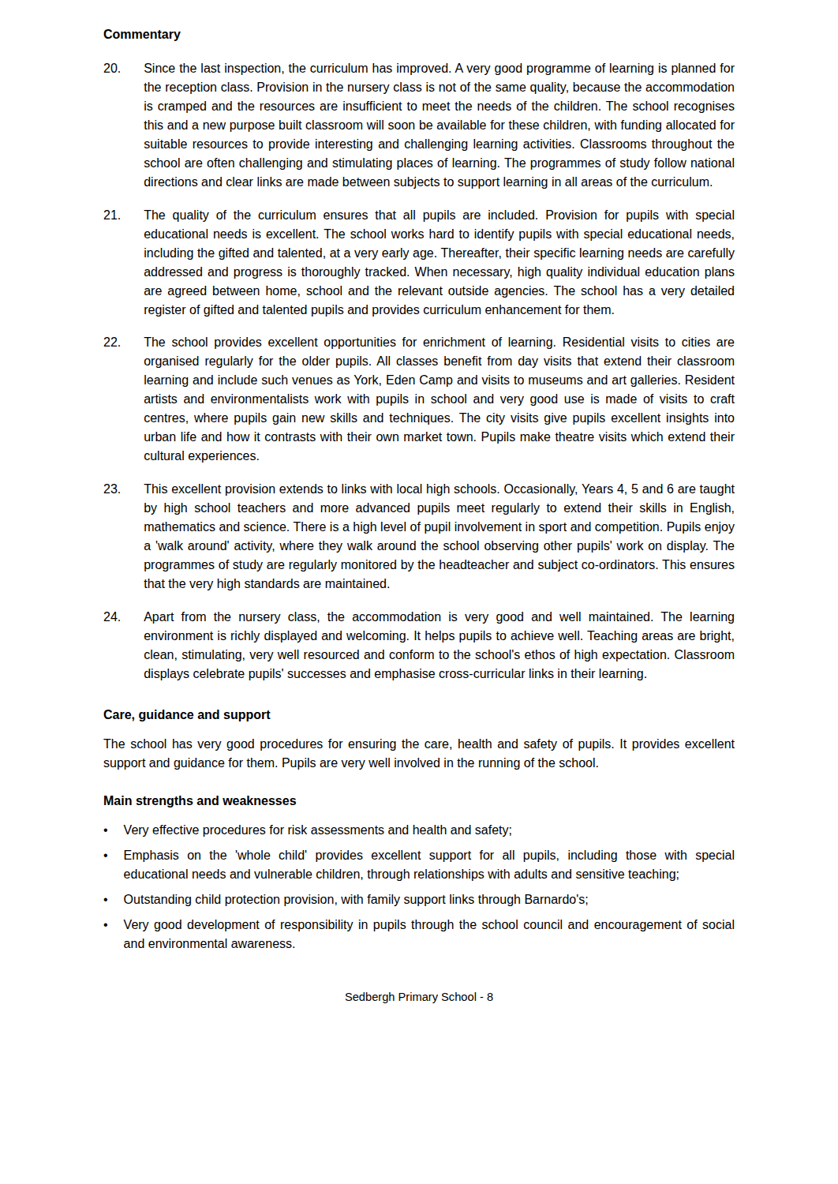Commentary
Since the last inspection, the curriculum has improved. A very good programme of learning is planned for the reception class. Provision in the nursery class is not of the same quality, because the accommodation is cramped and the resources are insufficient to meet the needs of the children. The school recognises this and a new purpose built classroom will soon be available for these children, with funding allocated for suitable resources to provide interesting and challenging learning activities. Classrooms throughout the school are often challenging and stimulating places of learning. The programmes of study follow national directions and clear links are made between subjects to support learning in all areas of the curriculum.
The quality of the curriculum ensures that all pupils are included. Provision for pupils with special educational needs is excellent. The school works hard to identify pupils with special educational needs, including the gifted and talented, at a very early age. Thereafter, their specific learning needs are carefully addressed and progress is thoroughly tracked. When necessary, high quality individual education plans are agreed between home, school and the relevant outside agencies. The school has a very detailed register of gifted and talented pupils and provides curriculum enhancement for them.
The school provides excellent opportunities for enrichment of learning. Residential visits to cities are organised regularly for the older pupils. All classes benefit from day visits that extend their classroom learning and include such venues as York, Eden Camp and visits to museums and art galleries. Resident artists and environmentalists work with pupils in school and very good use is made of visits to craft centres, where pupils gain new skills and techniques. The city visits give pupils excellent insights into urban life and how it contrasts with their own market town. Pupils make theatre visits which extend their cultural experiences.
This excellent provision extends to links with local high schools. Occasionally, Years 4, 5 and 6 are taught by high school teachers and more advanced pupils meet regularly to extend their skills in English, mathematics and science. There is a high level of pupil involvement in sport and competition. Pupils enjoy a 'walk around' activity, where they walk around the school observing other pupils' work on display. The programmes of study are regularly monitored by the headteacher and subject co-ordinators. This ensures that the very high standards are maintained.
Apart from the nursery class, the accommodation is very good and well maintained. The learning environment is richly displayed and welcoming. It helps pupils to achieve well. Teaching areas are bright, clean, stimulating, very well resourced and conform to the school's ethos of high expectation. Classroom displays celebrate pupils' successes and emphasise cross-curricular links in their learning.
Care, guidance and support
The school has very good procedures for ensuring the care, health and safety of pupils. It provides excellent support and guidance for them. Pupils are very well involved in the running of the school.
Main strengths and weaknesses
Very effective procedures for risk assessments and health and safety;
Emphasis on the 'whole child' provides excellent support for all pupils, including those with special educational needs and vulnerable children, through relationships with adults and sensitive teaching;
Outstanding child protection provision, with family support links through Barnardo's;
Very good development of responsibility in pupils through the school council and encouragement of social and environmental awareness.
Sedbergh Primary School - 8